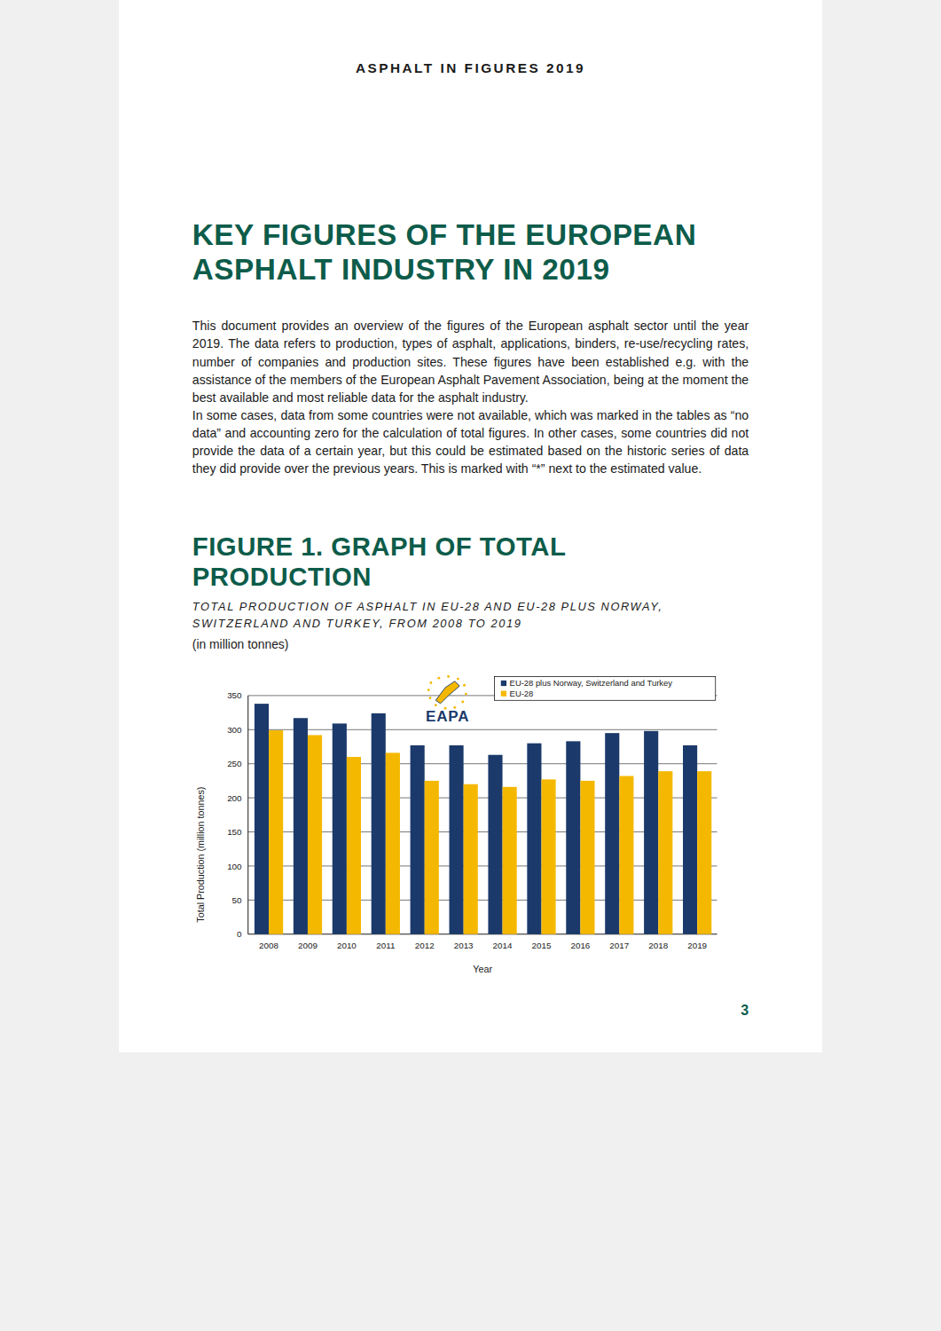ASPHALT IN FIGURES 2019
Key figures of the European
asphalt industry in 2019
This document provides an overview of the figures of the European asphalt sector until the year 2019. The data refers to production, types of asphalt, applications, binders, re-use/recycling rates, number of companies and production sites. These figures have been established e.g. with the assistance of the members of the European Asphalt Pavement Association, being at the moment the best available and most reliable data for the asphalt industry.
In some cases, data from some countries were not available, which was marked in the tables as “no data” and accounting zero for the calculation of total figures. In other cases, some countries did not provide the data of a certain year, but this could be estimated based on the historic series of data they did provide over the previous years. This is marked with “*” next to the estimated value.
Figure 1. Graph of total production
Total production of asphalt in EU-28 and EU-28 plus Norway,
Switzerland and Turkey, from 2008 to 2019
(in million tonnes)
Total Production (million tonnes) 350 300 250 200 150 100 50 0 2008 2009 2010 2011 2012 2013 2014 2015 2016 2017 2018 2019 Year EU-28 plus Norway, Switzerland and Turkey EU-28 EAPA
3